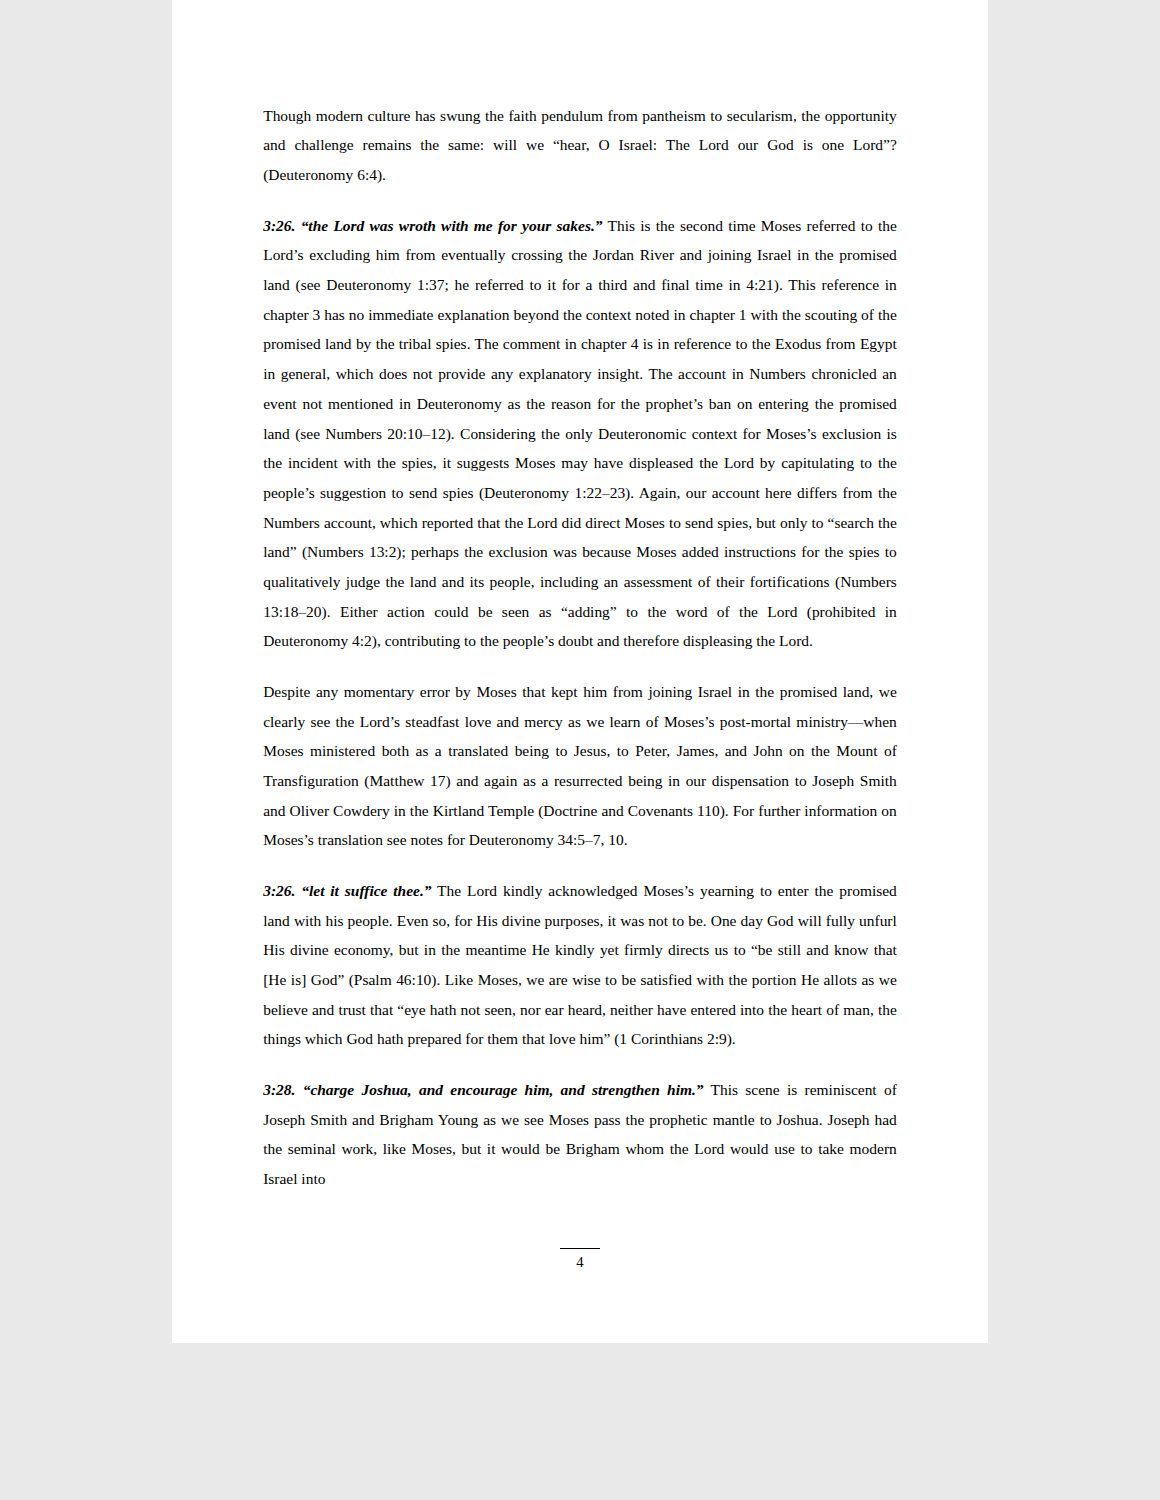Though modern culture has swung the faith pendulum from pantheism to secularism, the opportunity and challenge remains the same: will we “hear, O Israel: The Lord our God is one Lord”? (Deuteronomy 6:4).
3:26. “the Lord was wroth with me for your sakes.” This is the second time Moses referred to the Lord’s excluding him from eventually crossing the Jordan River and joining Israel in the promised land (see Deuteronomy 1:37; he referred to it for a third and final time in 4:21). This reference in chapter 3 has no immediate explanation beyond the context noted in chapter 1 with the scouting of the promised land by the tribal spies. The comment in chapter 4 is in reference to the Exodus from Egypt in general, which does not provide any explanatory insight. The account in Numbers chronicled an event not mentioned in Deuteronomy as the reason for the prophet’s ban on entering the promised land (see Numbers 20:10–12). Considering the only Deuteronomic context for Moses’s exclusion is the incident with the spies, it suggests Moses may have displeased the Lord by capitulating to the people’s suggestion to send spies (Deuteronomy 1:22–23). Again, our account here differs from the Numbers account, which reported that the Lord did direct Moses to send spies, but only to “search the land” (Numbers 13:2); perhaps the exclusion was because Moses added instructions for the spies to qualitatively judge the land and its people, including an assessment of their fortifications (Numbers 13:18–20). Either action could be seen as “adding” to the word of the Lord (prohibited in Deuteronomy 4:2), contributing to the people’s doubt and therefore displeasing the Lord.
Despite any momentary error by Moses that kept him from joining Israel in the promised land, we clearly see the Lord’s steadfast love and mercy as we learn of Moses’s post-mortal ministry—when Moses ministered both as a translated being to Jesus, to Peter, James, and John on the Mount of Transfiguration (Matthew 17) and again as a resurrected being in our dispensation to Joseph Smith and Oliver Cowdery in the Kirtland Temple (Doctrine and Covenants 110). For further information on Moses’s translation see notes for Deuteronomy 34:5–7, 10.
3:26. “let it suffice thee.” The Lord kindly acknowledged Moses’s yearning to enter the promised land with his people. Even so, for His divine purposes, it was not to be. One day God will fully unfurl His divine economy, but in the meantime He kindly yet firmly directs us to “be still and know that [He is] God” (Psalm 46:10). Like Moses, we are wise to be satisfied with the portion He allots as we believe and trust that “eye hath not seen, nor ear heard, neither have entered into the heart of man, the things which God hath prepared for them that love him” (1 Corinthians 2:9).
3:28. “charge Joshua, and encourage him, and strengthen him.” This scene is reminiscent of Joseph Smith and Brigham Young as we see Moses pass the prophetic mantle to Joshua. Joseph had the seminal work, like Moses, but it would be Brigham whom the Lord would use to take modern Israel into
4